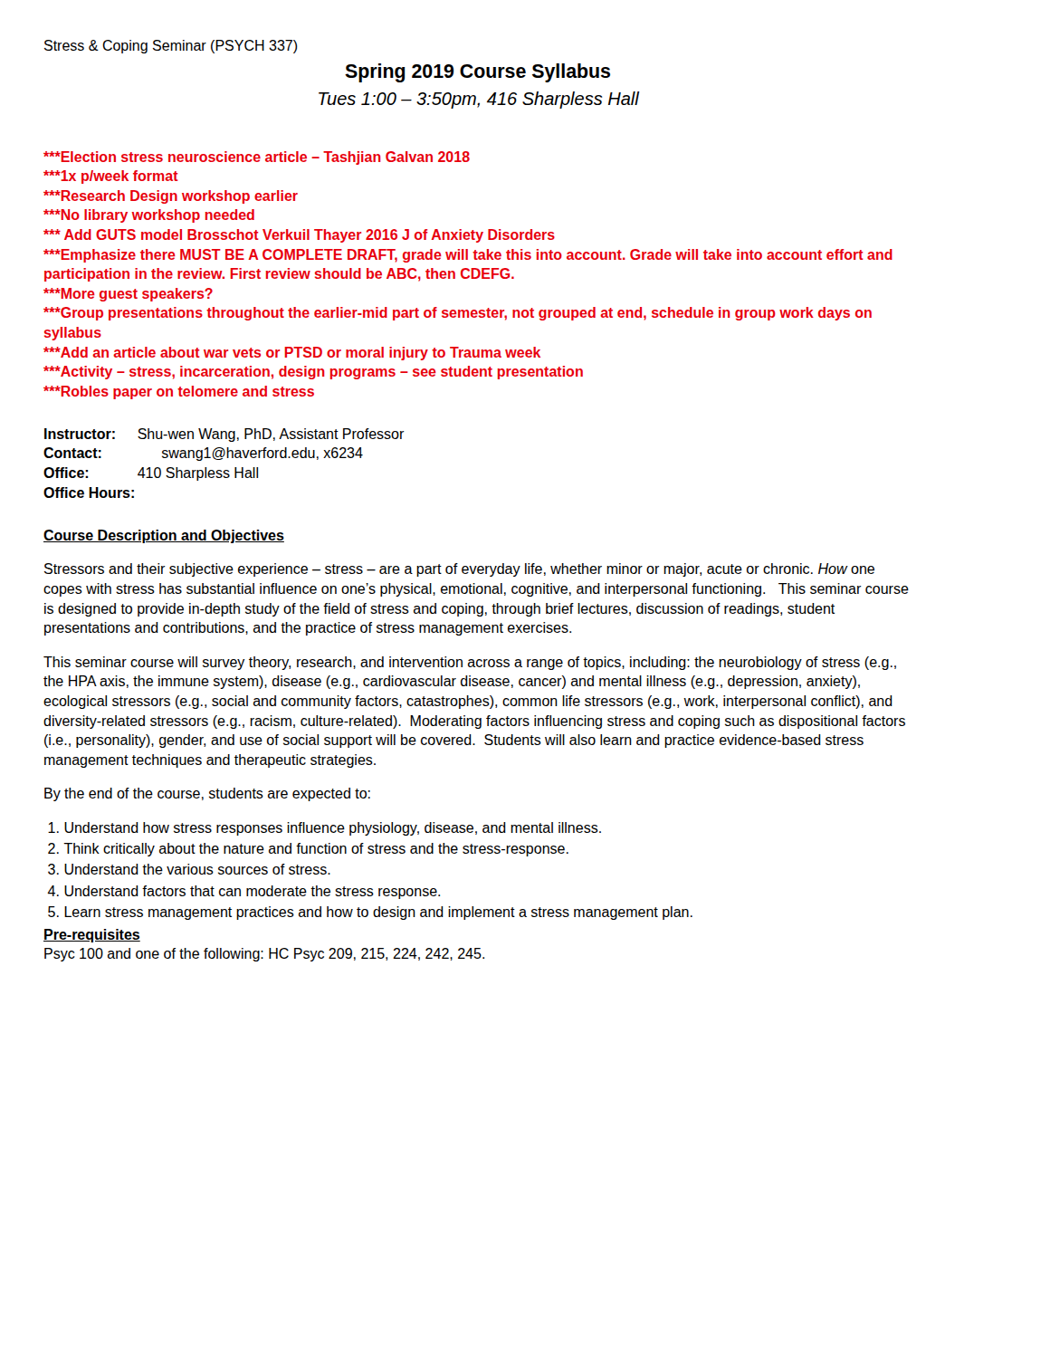Stress & Coping Seminar (PSYCH 337)
Spring 2019 Course Syllabus
Tues 1:00 – 3:50pm, 416 Sharpless Hall
***Election stress neuroscience article – Tashjian Galvan 2018
***1x p/week format
***Research Design workshop earlier
***No library workshop needed
*** Add GUTS model Brosschot Verkuil Thayer 2016 J of Anxiety Disorders
***Emphasize there MUST BE A COMPLETE DRAFT, grade will take this into account. Grade will take into account effort and participation in the review. First review should be ABC, then CDEFG.
***More guest speakers?
***Group presentations throughout the earlier-mid part of semester, not grouped at end, schedule in group work days on syllabus
***Add an article about war vets or PTSD or moral injury to Trauma week
***Activity – stress, incarceration, design programs – see student presentation
***Robles paper on telomere and stress
Instructor: Shu-wen Wang, PhD, Assistant Professor
Contact: swang1@haverford.edu, x6234
Office: 410 Sharpless Hall
Office Hours:
Course Description and Objectives
Stressors and their subjective experience – stress – are a part of everyday life, whether minor or major, acute or chronic. How one copes with stress has substantial influence on one’s physical, emotional, cognitive, and interpersonal functioning. This seminar course is designed to provide in-depth study of the field of stress and coping, through brief lectures, discussion of readings, student presentations and contributions, and the practice of stress management exercises.
This seminar course will survey theory, research, and intervention across a range of topics, including: the neurobiology of stress (e.g., the HPA axis, the immune system), disease (e.g., cardiovascular disease, cancer) and mental illness (e.g., depression, anxiety), ecological stressors (e.g., social and community factors, catastrophes), common life stressors (e.g., work, interpersonal conflict), and diversity-related stressors (e.g., racism, culture-related). Moderating factors influencing stress and coping such as dispositional factors (i.e., personality), gender, and use of social support will be covered. Students will also learn and practice evidence-based stress management techniques and therapeutic strategies.
By the end of the course, students are expected to:
Understand how stress responses influence physiology, disease, and mental illness.
Think critically about the nature and function of stress and the stress-response.
Understand the various sources of stress.
Understand factors that can moderate the stress response.
Learn stress management practices and how to design and implement a stress management plan.
Pre-requisites
Psyc 100 and one of the following: HC Psyc 209, 215, 224, 242, 245.